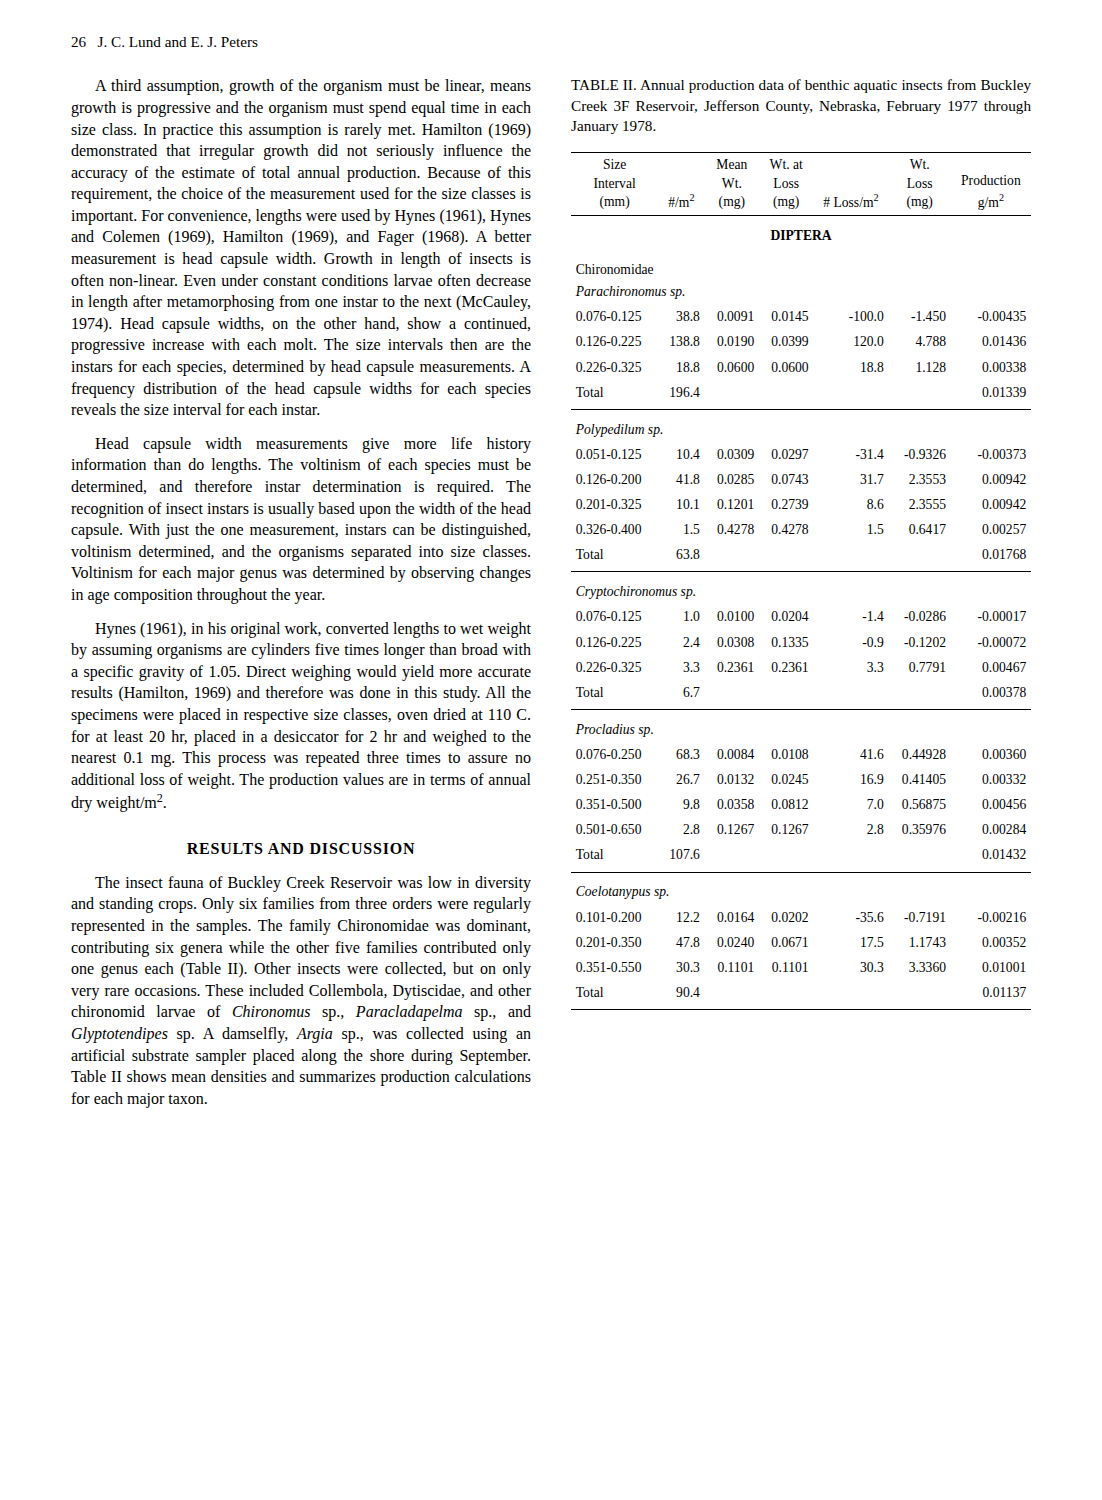26 J. C. Lund and E. J. Peters
A third assumption, growth of the organism must be linear, means growth is progressive and the organism must spend equal time in each size class. In practice this assumption is rarely met. Hamilton (1969) demonstrated that irregular growth did not seriously influence the accuracy of the estimate of total annual production. Because of this requirement, the choice of the measurement used for the size classes is important. For convenience, lengths were used by Hynes (1961), Hynes and Colemen (1969), Hamilton (1969), and Fager (1968). A better measurement is head capsule width. Growth in length of insects is often non-linear. Even under constant conditions larvae often decrease in length after metamorphosing from one instar to the next (McCauley, 1974). Head capsule widths, on the other hand, show a continued, progressive increase with each molt. The size intervals then are the instars for each species, determined by head capsule measurements. A frequency distribution of the head capsule widths for each species reveals the size interval for each instar.
Head capsule width measurements give more life history information than do lengths. The voltinism of each species must be determined, and therefore instar determination is required. The recognition of insect instars is usually based upon the width of the head capsule. With just the one measurement, instars can be distinguished, voltinism determined, and the organisms separated into size classes. Voltinism for each major genus was determined by observing changes in age composition throughout the year.
Hynes (1961), in his original work, converted lengths to wet weight by assuming organisms are cylinders five times longer than broad with a specific gravity of 1.05. Direct weighing would yield more accurate results (Hamilton, 1969) and therefore was done in this study. All the specimens were placed in respective size classes, oven dried at 110 C. for at least 20 hr, placed in a desiccator for 2 hr and weighed to the nearest 0.1 mg. This process was repeated three times to assure no additional loss of weight. The production values are in terms of annual dry weight/m2.
RESULTS AND DISCUSSION
The insect fauna of Buckley Creek Reservoir was low in diversity and standing crops. Only six families from three orders were regularly represented in the samples. The family Chironomidae was dominant, contributing six genera while the other five families contributed only one genus each (Table II). Other insects were collected, but on only very rare occasions. These included Collembola, Dytiscidae, and other chironomid larvae of Chironomus sp., Paracladapelma sp., and Glyptotendipes sp. A damselfly, Argia sp., was collected using an artificial substrate sampler placed along the shore during September. Table II shows mean densities and summarizes production calculations for each major taxon.
TABLE II. Annual production data of benthic aquatic insects from Buckley Creek 3F Reservoir, Jefferson County, Nebraska, February 1977 through January 1978.
| Size Interval (mm) | #/m 2 | Mean Wt. (mg) | Wt. at Loss (mg) | # Loss/m 2 | Wt. Loss (mg) | Production g/m 2 |
| --- | --- | --- | --- | --- | --- | --- |
| DIPTERA |
| Chironomidae |
| Parachironomus sp. |
| 0.076-0.125 | 38.8 | 0.0091 | 0.0145 | -100.0 | -1.450 | -0.00435 |
| 0.126-0.225 | 138.8 | 0.0190 | 0.0399 | 120.0 | 4.788 | 0.01436 |
| 0.226-0.325 | 18.8 | 0.0600 | 0.0600 | 18.8 | 1.128 | 0.00338 |
| Total | 196.4 | | | | | 0.01339 |
| Polypedilum sp. |
| 0.051-0.125 | 10.4 | 0.0309 | 0.0297 | -31.4 | -0.9326 | -0.00373 |
| 0.126-0.200 | 41.8 | 0.0285 | 0.0743 | 31.7 | 2.3553 | 0.00942 |
| 0.201-0.325 | 10.1 | 0.1201 | 0.2739 | 8.6 | 2.3555 | 0.00942 |
| 0.326-0.400 | 1.5 | 0.4278 | 0.4278 | 1.5 | 0.6417 | 0.00257 |
| Total | 63.8 | | | | | 0.01768 |
| Cryptochironomus sp. |
| 0.076-0.125 | 1.0 | 0.0100 | 0.0204 | -1.4 | -0.0286 | -0.00017 |
| 0.126-0.225 | 2.4 | 0.0308 | 0.1335 | -0.9 | -0.1202 | -0.00072 |
| 0.226-0.325 | 3.3 | 0.2361 | 0.2361 | 3.3 | 0.7791 | 0.00467 |
| Total | 6.7 | | | | | 0.00378 |
| Procladius sp. |
| 0.076-0.250 | 68.3 | 0.0084 | 0.0108 | 41.6 | 0.44928 | 0.00360 |
| 0.251-0.350 | 26.7 | 0.0132 | 0.0245 | 16.9 | 0.41405 | 0.00332 |
| 0.351-0.500 | 9.8 | 0.0358 | 0.0812 | 7.0 | 0.56875 | 0.00456 |
| 0.501-0.650 | 2.8 | 0.1267 | 0.1267 | 2.8 | 0.35976 | 0.00284 |
| Total | 107.6 | | | | | 0.01432 |
| Coelotanypus sp. |
| 0.101-0.200 | 12.2 | 0.0164 | 0.0202 | -35.6 | -0.7191 | -0.00216 |
| 0.201-0.350 | 47.8 | 0.0240 | 0.0671 | 17.5 | 1.1743 | 0.00352 |
| 0.351-0.550 | 30.3 | 0.1101 | 0.1101 | 30.3 | 3.3360 | 0.01001 |
| Total | 90.4 | | | | | 0.01137 |